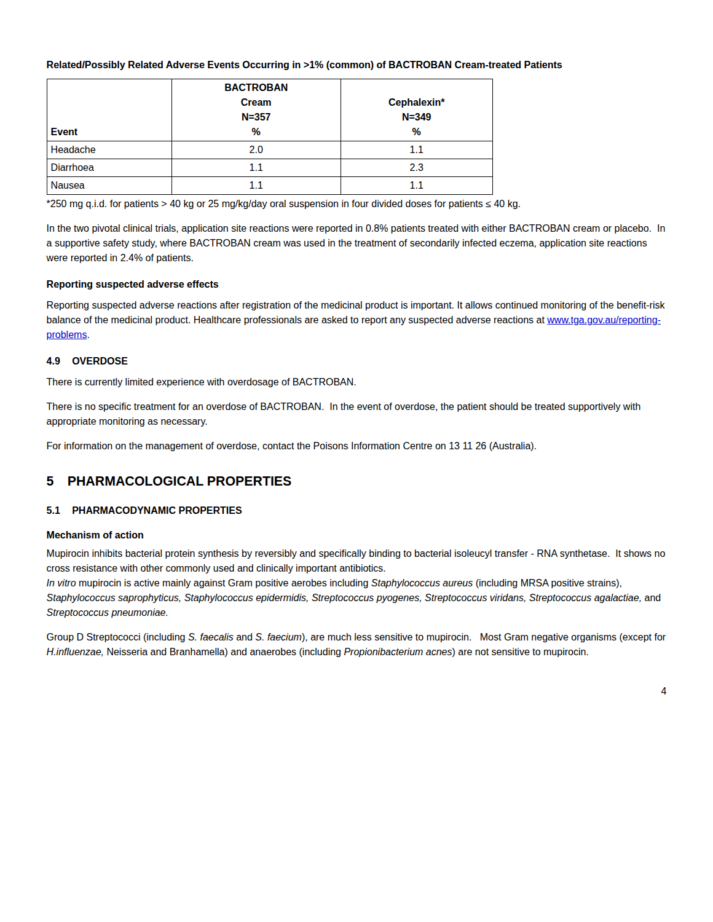Related/Possibly Related Adverse Events Occurring in >1% (common) of BACTROBAN Cream-treated Patients
| Event | BACTROBAN Cream N=357 % | Cephalexin* N=349 % |
| --- | --- | --- |
| Headache | 2.0 | 1.1 |
| Diarrhoea | 1.1 | 2.3 |
| Nausea | 1.1 | 1.1 |
*250 mg q.i.d. for patients > 40 kg or 25 mg/kg/day oral suspension in four divided doses for patients ≤ 40 kg.
In the two pivotal clinical trials, application site reactions were reported in 0.8% patients treated with either BACTROBAN cream or placebo. In a supportive safety study, where BACTROBAN cream was used in the treatment of secondarily infected eczema, application site reactions were reported in 2.4% of patients.
Reporting suspected adverse effects
Reporting suspected adverse reactions after registration of the medicinal product is important. It allows continued monitoring of the benefit-risk balance of the medicinal product. Healthcare professionals are asked to report any suspected adverse reactions at www.tga.gov.au/reporting-problems.
4.9 OVERDOSE
There is currently limited experience with overdosage of BACTROBAN.
There is no specific treatment for an overdose of BACTROBAN. In the event of overdose, the patient should be treated supportively with appropriate monitoring as necessary.
For information on the management of overdose, contact the Poisons Information Centre on 13 11 26 (Australia).
5 PHARMACOLOGICAL PROPERTIES
5.1 PHARMACODYNAMIC PROPERTIES
Mechanism of action
Mupirocin inhibits bacterial protein synthesis by reversibly and specifically binding to bacterial isoleucyl transfer - RNA synthetase. It shows no cross resistance with other commonly used and clinically important antibiotics.
In vitro mupirocin is active mainly against Gram positive aerobes including Staphylococcus aureus (including MRSA positive strains), Staphylococcus saprophyticus, Staphylococcus epidermidis, Streptococcus pyogenes, Streptococcus viridans, Streptococcus agalactiae, and Streptococcus pneumoniae.
Group D Streptococci (including S. faecalis and S. faecium), are much less sensitive to mupirocin. Most Gram negative organisms (except for H.influenzae, Neisseria and Branhamella) and anaerobes (including Propionibacterium acnes) are not sensitive to mupirocin.
4